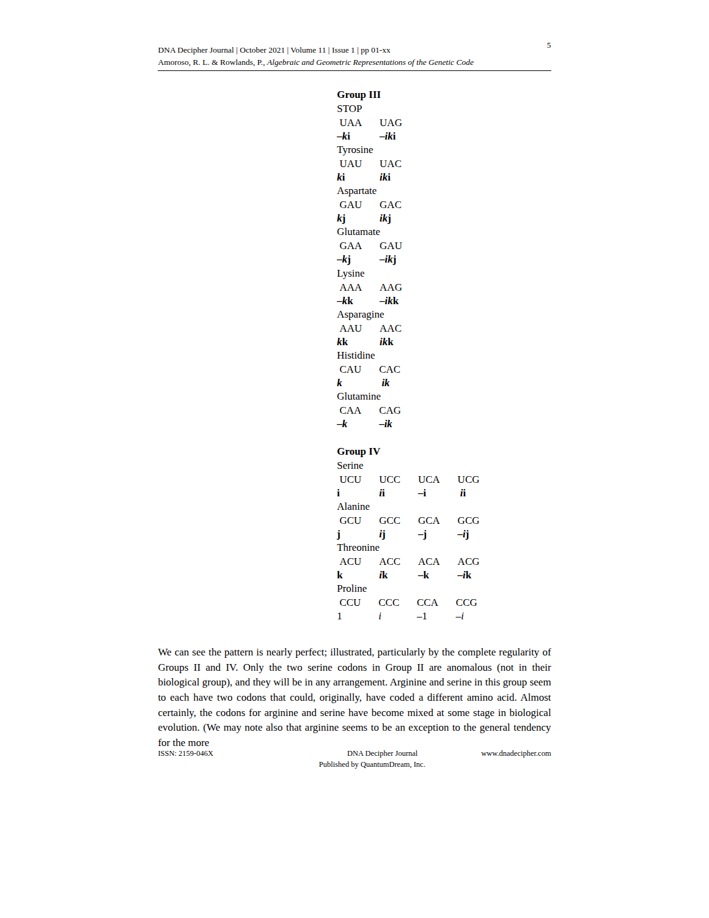5
DNA Decipher Journal | October 2021 | Volume 11 | Issue 1 | pp 01-xx
Amoroso, R. L. & Rowlands, P., Algebraic and Geometric Representations of the Genetic Code
Group III
STOP
| UAA | UAG |
| – k i | – ik i |
Tyrosine
| UAU | UAC |
| k i | ik i |
Aspartate
| GAU | GAC |
| k j | ik j |
Glutamate
| GAA | GAU |
| – k j | – ik j |
Lysine
| AAA | AAG |
| – k k | – ik k |
Asparagine
| AAU | AAC |
| k k | ik k |
Histidine
| CAU | CAC |
| k | ik |
Glutamine
| CAA | CAG |
| – k | – ik |
Group IV
Serine
| UCU | UCC | UCA | UCG |
| i | i i | –i | i i |
Alanine
| GCU | GCC | GCA | GCG |
| j | i j | –j | – i j |
Threonine
| ACU | ACC | ACA | ACG |
| k | i k | –k | – i k |
Proline
| CCU | CCC | CCA | CCG |
| 1 | i | –1 | – i |
We can see the pattern is nearly perfect; illustrated, particularly by the complete regularity of Groups II and IV. Only the two serine codons in Group II are anomalous (not in their biological group), and they will be in any arrangement. Arginine and serine in this group seem to each have two codons that could, originally, have coded a different amino acid. Almost certainly, the codons for arginine and serine have become mixed at some stage in biological evolution. (We may note also that arginine seems to be an exception to the general tendency for the more
ISSN: 2159-046X
DNA Decipher Journal
www.dnadecipher.com
Published by QuantumDream, Inc.